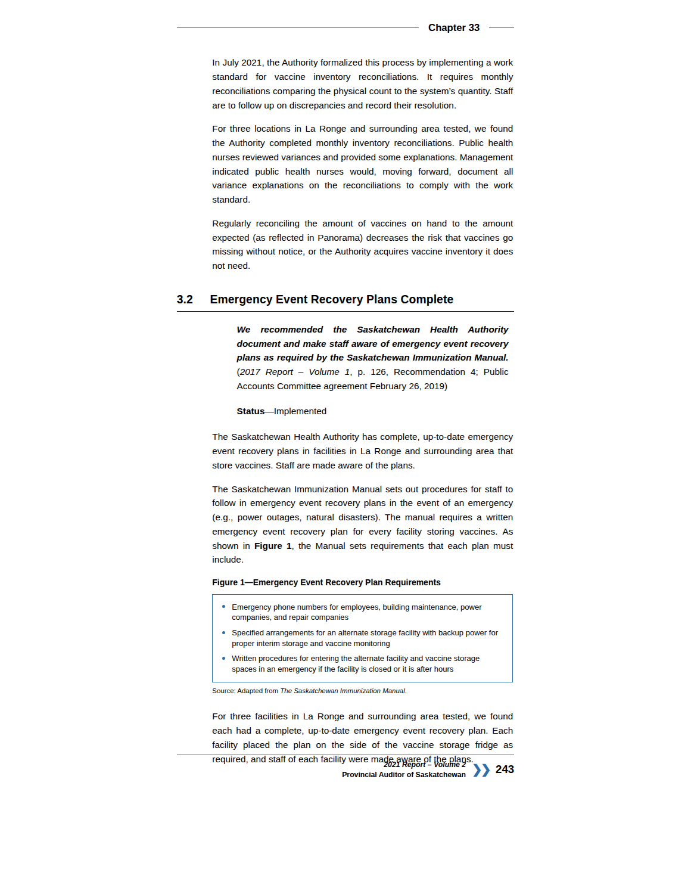Chapter 33
In July 2021, the Authority formalized this process by implementing a work standard for vaccine inventory reconciliations. It requires monthly reconciliations comparing the physical count to the system’s quantity. Staff are to follow up on discrepancies and record their resolution.
For three locations in La Ronge and surrounding area tested, we found the Authority completed monthly inventory reconciliations. Public health nurses reviewed variances and provided some explanations. Management indicated public health nurses would, moving forward, document all variance explanations on the reconciliations to comply with the work standard.
Regularly reconciling the amount of vaccines on hand to the amount expected (as reflected in Panorama) decreases the risk that vaccines go missing without notice, or the Authority acquires vaccine inventory it does not need.
3.2
Emergency Event Recovery Plans Complete
We recommended the Saskatchewan Health Authority document and make staff aware of emergency event recovery plans as required by the Saskatchewan Immunization Manual. (2017 Report – Volume 1, p. 126, Recommendation 4; Public Accounts Committee agreement February 26, 2019)
Status—Implemented
The Saskatchewan Health Authority has complete, up-to-date emergency event recovery plans in facilities in La Ronge and surrounding area that store vaccines. Staff are made aware of the plans.
The Saskatchewan Immunization Manual sets out procedures for staff to follow in emergency event recovery plans in the event of an emergency (e.g., power outages, natural disasters). The manual requires a written emergency event recovery plan for every facility storing vaccines. As shown in Figure 1, the Manual sets requirements that each plan must include.
Figure 1—Emergency Event Recovery Plan Requirements
Emergency phone numbers for employees, building maintenance, power companies, and repair companies
Specified arrangements for an alternate storage facility with backup power for proper interim storage and vaccine monitoring
Written procedures for entering the alternate facility and vaccine storage spaces in an emergency if the facility is closed or it is after hours
Source: Adapted from The Saskatchewan Immunization Manual.
For three facilities in La Ronge and surrounding area tested, we found each had a complete, up-to-date emergency event recovery plan. Each facility placed the plan on the side of the vaccine storage fridge as required, and staff of each facility were made aware of the plans.
2021 Report – Volume 2
Provincial Auditor of Saskatchewan
❯❯
243